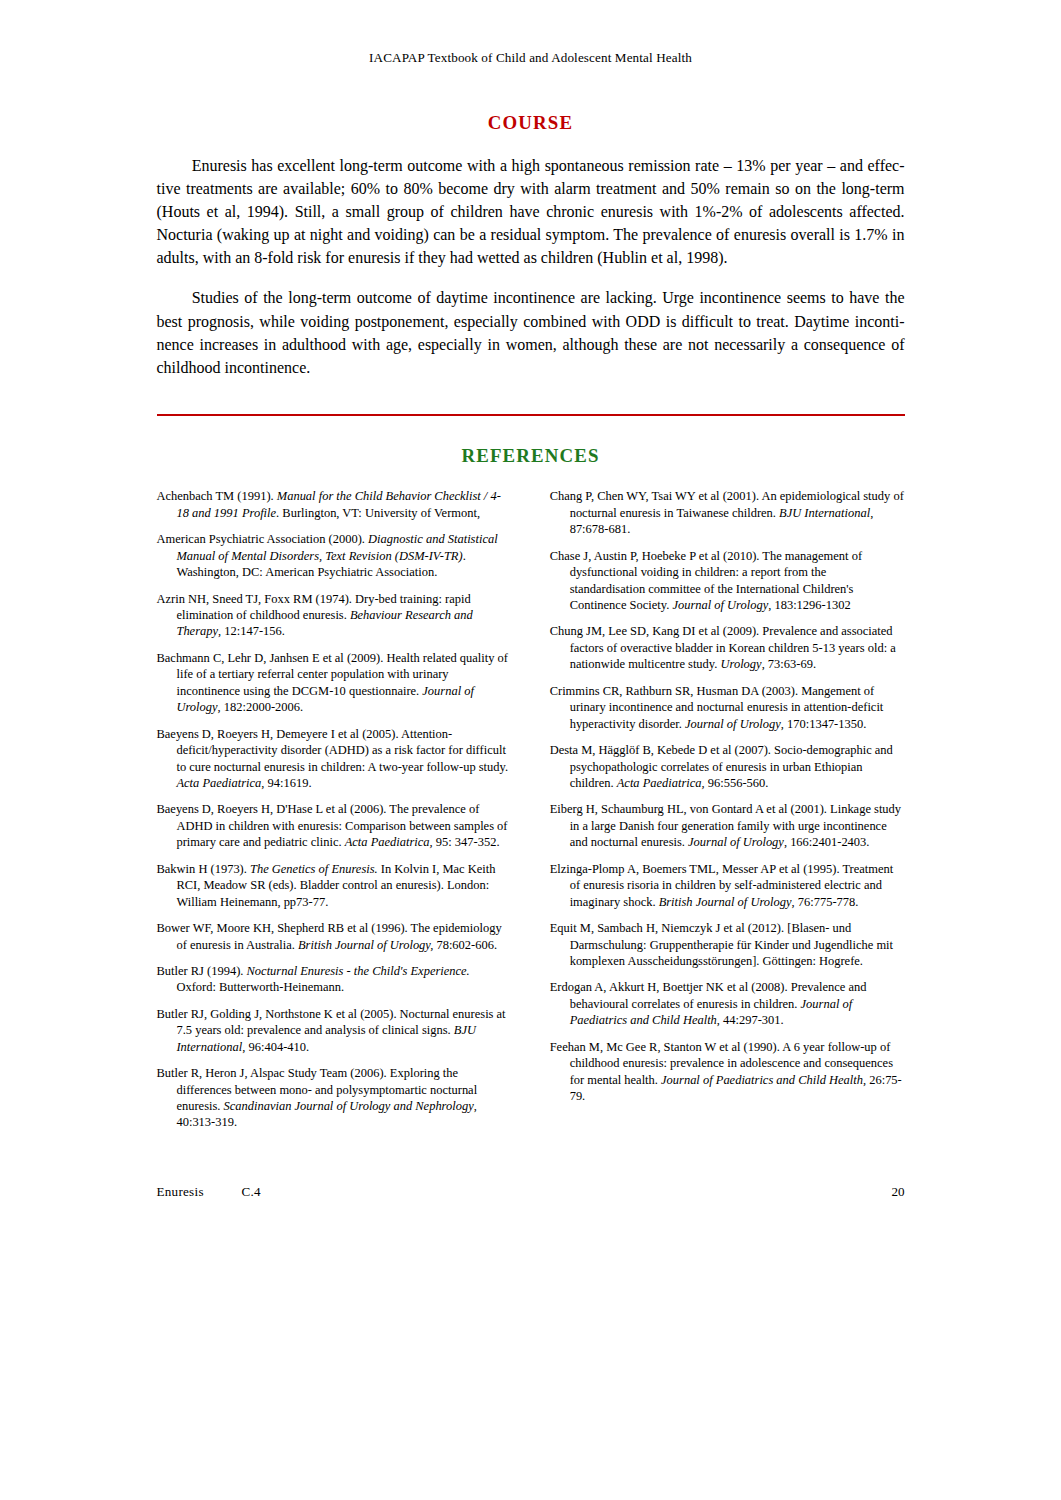IACAPAP Textbook of Child and Adolescent Mental Health
COURSE
Enuresis has excellent long-term outcome with a high spontaneous remission rate – 13% per year – and effective treatments are available; 60% to 80% become dry with alarm treatment and 50% remain so on the long-term (Houts et al, 1994). Still, a small group of children have chronic enuresis with 1%-2% of adolescents affected. Nocturia (waking up at night and voiding) can be a residual symptom. The prevalence of enuresis overall is 1.7% in adults, with an 8-fold risk for enuresis if they had wetted as children (Hublin et al, 1998).
Studies of the long-term outcome of daytime incontinence are lacking. Urge incontinence seems to have the best prognosis, while voiding postponement, especially combined with ODD is difficult to treat. Daytime incontinence increases in adulthood with age, especially in women, although these are not necessarily a consequence of childhood incontinence.
REFERENCES
Achenbach TM (1991). Manual for the Child Behavior Checklist / 4-18 and 1991 Profile. Burlington, VT: University of Vermont,
American Psychiatric Association (2000). Diagnostic and Statistical Manual of Mental Disorders, Text Revision (DSM-IV-TR). Washington, DC: American Psychiatric Association.
Azrin NH, Sneed TJ, Foxx RM (1974). Dry-bed training: rapid elimination of childhood enuresis. Behaviour Research and Therapy, 12:147-156.
Bachmann C, Lehr D, Janhsen E et al (2009). Health related quality of life of a tertiary referral center population with urinary incontinence using the DCGM-10 questionnaire. Journal of Urology, 182:2000-2006.
Baeyens D, Roeyers H, Demeyere I et al (2005). Attention-deficit/hyperactivity disorder (ADHD) as a risk factor for difficult to cure nocturnal enuresis in children: A two-year follow-up study. Acta Paediatrica, 94:1619.
Baeyens D, Roeyers H, D'Hase L et al (2006). The prevalence of ADHD in children with enuresis: Comparison between samples of primary care and pediatric clinic. Acta Paediatrica, 95: 347-352.
Bakwin H (1973). The Genetics of Enuresis. In Kolvin I, Mac Keith RCI, Meadow SR (eds). Bladder control an enuresis). London: William Heinemann, pp73-77.
Bower WF, Moore KH, Shepherd RB et al (1996). The epidemiology of enuresis in Australia. British Journal of Urology, 78:602-606.
Butler RJ (1994). Nocturnal Enuresis - the Child's Experience. Oxford: Butterworth-Heinemann.
Butler RJ, Golding J, Northstone K et al (2005). Nocturnal enuresis at 7.5 years old: prevalence and analysis of clinical signs. BJU International, 96:404-410.
Butler R, Heron J, Alspac Study Team (2006). Exploring the differences between mono- and polysymptomartic nocturnal enuresis. Scandinavian Journal of Urology and Nephrology, 40:313-319.
Chang P, Chen WY, Tsai WY et al (2001). An epidemiological study of nocturnal enuresis in Taiwanese children. BJU International, 87:678-681.
Chase J, Austin P, Hoebeke P et al (2010). The management of dysfunctional voiding in children: a report from the standardisation committee of the International Children's Continence Society. Journal of Urology, 183:1296-1302
Chung JM, Lee SD, Kang DI et al (2009). Prevalence and associated factors of overactive bladder in Korean children 5-13 years old: a nationwide multicentre study. Urology, 73:63-69.
Crimmins CR, Rathburn SR, Husman DA (2003). Mangement of urinary incontinence and nocturnal enuresis in attention-deficit hyperactivity disorder. Journal of Urology, 170:1347-1350.
Desta M, Hägglöf B, Kebede D et al (2007). Socio-demographic and psychopathologic correlates of enuresis in urban Ethiopian children. Acta Paediatrica, 96:556-560.
Eiberg H, Schaumburg HL, von Gontard A et al (2001). Linkage study in a large Danish four generation family with urge incontinence and nocturnal enuresis. Journal of Urology, 166:2401-2403.
Elzinga-Plomp A, Boemers TML, Messer AP et al (1995). Treatment of enuresis risoria in children by self-administered electric and imaginary shock. British Journal of Urology, 76:775-778.
Equit M, Sambach H, Niemczyk J et al (2012). [Blasen- und Darmschulung: Gruppentherapie für Kinder und Jugendliche mit komplexen Ausscheidungsstörungen]. Göttingen: Hogrefe.
Erdogan A, Akkurt H, Boettjer NK et al (2008). Prevalence and behavioural correlates of enuresis in children. Journal of Paediatrics and Child Health, 44:297-301.
Feehan M, Mc Gee R, Stanton W et al (1990). A 6 year follow-up of childhood enuresis: prevalence in adolescence and consequences for mental health. Journal of Paediatrics and Child Health, 26:75-79.
Enuresis C.4
20